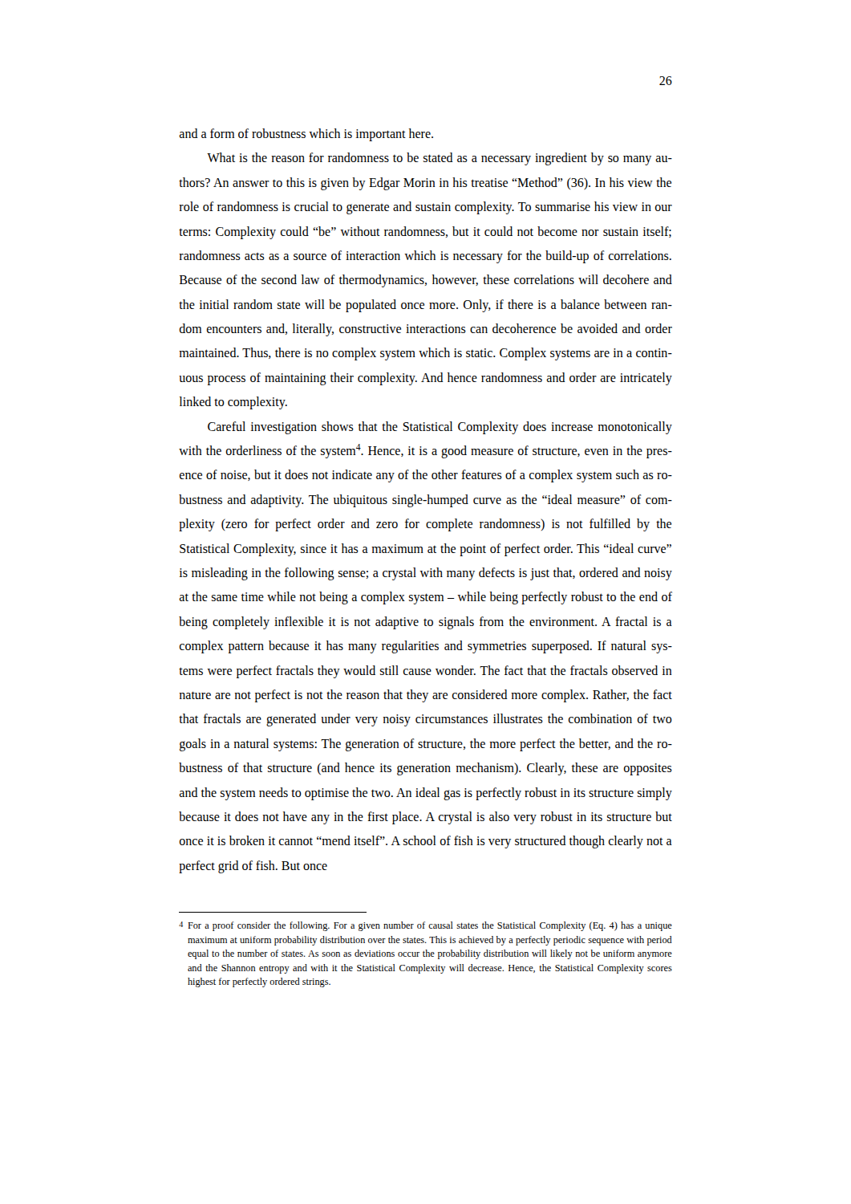26
and a form of robustness which is important here.
What is the reason for randomness to be stated as a necessary ingredient by so many authors? An answer to this is given by Edgar Morin in his treatise “Method” (36). In his view the role of randomness is crucial to generate and sustain complexity. To summarise his view in our terms: Complexity could “be” without randomness, but it could not become nor sustain itself; randomness acts as a source of interaction which is necessary for the build-up of correlations. Because of the second law of thermodynamics, however, these correlations will decohere and the initial random state will be populated once more. Only, if there is a balance between random encounters and, literally, constructive interactions can decoherence be avoided and order maintained. Thus, there is no complex system which is static. Complex systems are in a continuous process of maintaining their complexity. And hence randomness and order are intricately linked to complexity.
Careful investigation shows that the Statistical Complexity does increase monotonically with the orderliness of the system4. Hence, it is a good measure of structure, even in the presence of noise, but it does not indicate any of the other features of a complex system such as robustness and adaptivity. The ubiquitous single-humped curve as the “ideal measure” of complexity (zero for perfect order and zero for complete randomness) is not fulfilled by the Statistical Complexity, since it has a maximum at the point of perfect order. This “ideal curve” is misleading in the following sense; a crystal with many defects is just that, ordered and noisy at the same time while not being a complex system – while being perfectly robust to the end of being completely inflexible it is not adaptive to signals from the environment. A fractal is a complex pattern because it has many regularities and symmetries superposed. If natural systems were perfect fractals they would still cause wonder. The fact that the fractals observed in nature are not perfect is not the reason that they are considered more complex. Rather, the fact that fractals are generated under very noisy circumstances illustrates the combination of two goals in a natural systems: The generation of structure, the more perfect the better, and the robustness of that structure (and hence its generation mechanism). Clearly, these are opposites and the system needs to optimise the two. An ideal gas is perfectly robust in its structure simply because it does not have any in the first place. A crystal is also very robust in its structure but once it is broken it cannot “mend itself”. A school of fish is very structured though clearly not a perfect grid of fish. But once
4
For a proof consider the following. For a given number of causal states the Statistical Complexity (Eq. 4) has a unique maximum at uniform probability distribution over the states. This is achieved by a perfectly periodic sequence with period equal to the number of states. As soon as deviations occur the probability distribution will likely not be uniform anymore and the Shannon entropy and with it the Statistical Complexity will decrease. Hence, the Statistical Complexity scores highest for perfectly ordered strings.